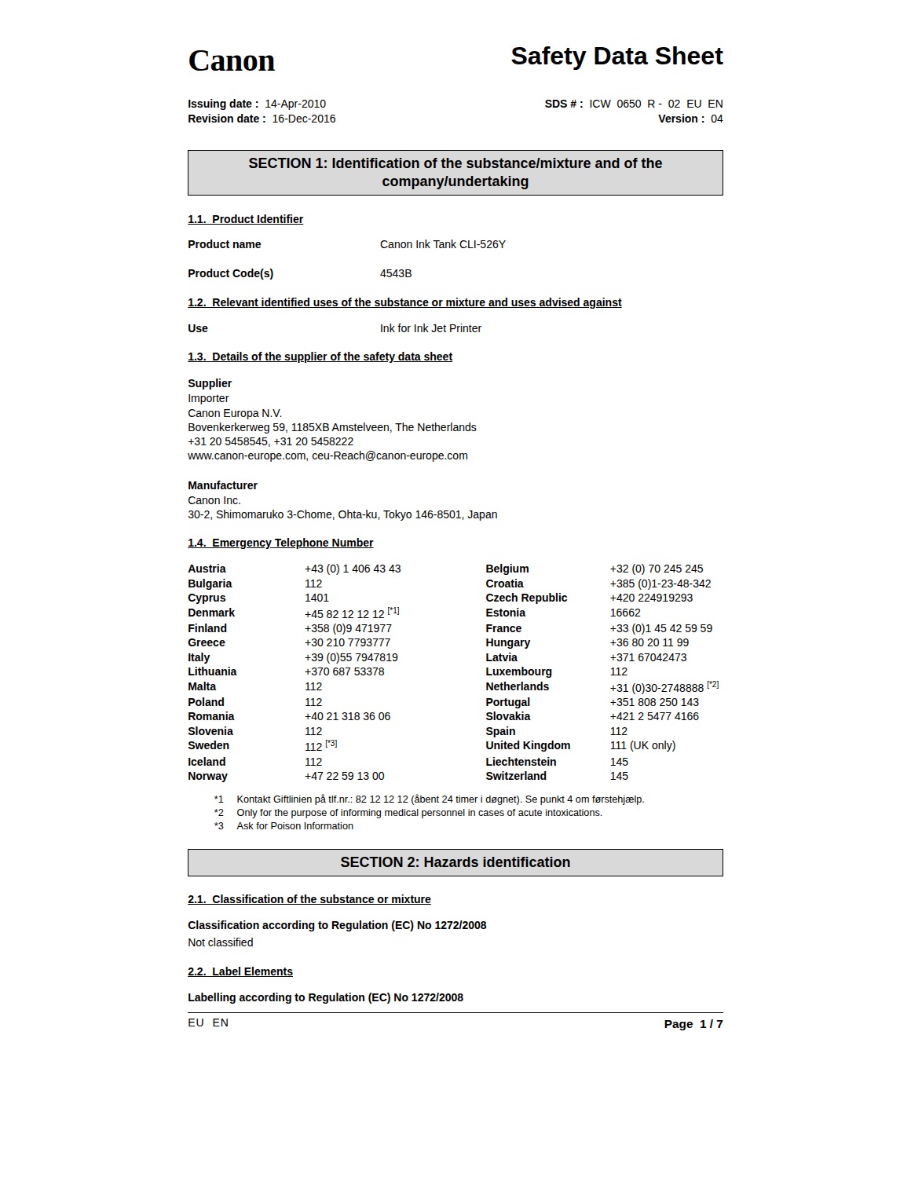Canon
Safety Data Sheet
Issuing date : 14-Apr-2010
Revision date : 16-Dec-2016
SDS # : ICW 0650 R - 02 EU EN
Version : 04
SECTION 1: Identification of the substance/mixture and of the company/undertaking
1.1. Product Identifier
Product name
Canon Ink Tank CLI-526Y
Product Code(s)
4543B
1.2. Relevant identified uses of the substance or mixture and uses advised against
Use
Ink for Ink Jet Printer
1.3. Details of the supplier of the safety data sheet
Supplier
Importer
Canon Europa N.V.
Bovenkerkerweg 59, 1185XB Amstelveen, The Netherlands
+31 20 5458545, +31 20 5458222
www.canon-europe.com, ceu-Reach@canon-europe.com
Manufacturer
Canon Inc.
30-2, Shimomaruko 3-Chome, Ohta-ku, Tokyo 146-8501, Japan
1.4. Emergency Telephone Number
| Austria | +43 (0) 1 406 43 43 | Belgium | +32 (0) 70 245 245 |
| Bulgaria | 112 | Croatia | +385 (0)1-23-48-342 |
| Cyprus | 1401 | Czech Republic | +420 224919293 |
| Denmark | +45 82 12 12 12 [*1] | Estonia | 16662 |
| Finland | +358 (0)9 471977 | France | +33 (0)1 45 42 59 59 |
| Greece | +30 210 7793777 | Hungary | +36 80 20 11 99 |
| Italy | +39 (0)55 7947819 | Latvia | +371 67042473 |
| Lithuania | +370 687 53378 | Luxembourg | 112 |
| Malta | 112 | Netherlands | +31 (0)30-2748888 [*2] |
| Poland | 112 | Portugal | +351 808 250 143 |
| Romania | +40 21 318 36 06 | Slovakia | +421 2 5477 4166 |
| Slovenia | 112 | Spain | 112 |
| Sweden | 112 [*3] | United Kingdom | 111 (UK only) |
| Iceland | 112 | Liechtenstein | 145 |
| Norway | +47 22 59 13 00 | Switzerland | 145 |
*1 Kontakt Giftlinien på tlf.nr.: 82 12 12 12 (åbent 24 timer i døgnet). Se punkt 4 om førstehjælp.
*2 Only for the purpose of informing medical personnel in cases of acute intoxications.
*3 Ask for Poison Information
SECTION 2: Hazards identification
2.1. Classification of the substance or mixture
Classification according to Regulation (EC) No 1272/2008
Not classified
2.2. Label Elements
Labelling according to Regulation (EC) No 1272/2008
EU EN
Page 1 / 7